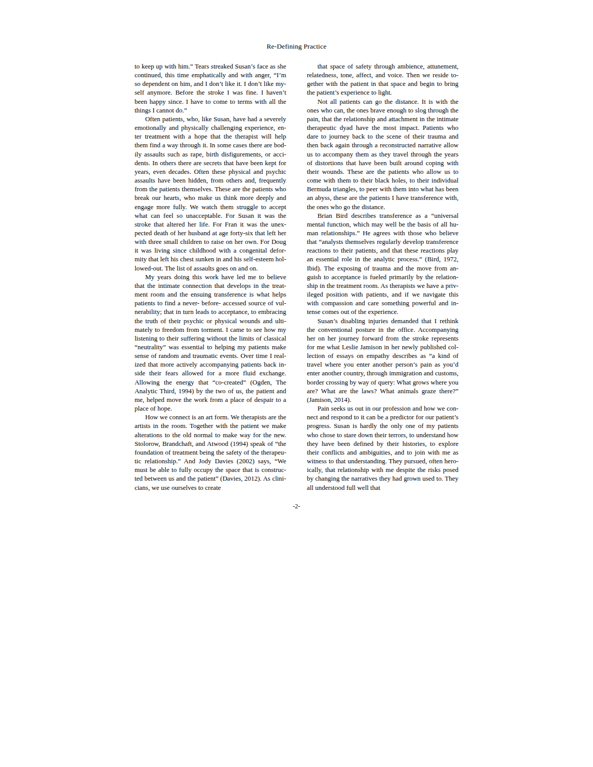Re-Defining Practice
to keep up with him.” Tears streaked Susan’s face as she continued, this time emphatically and with anger, “I’m so dependent on him, and I don’t like it. I don’t like myself anymore. Before the stroke I was fine. I haven’t been happy since. I have to come to terms with all the things I cannot do.”
Often patients, who, like Susan, have had a severely emotionally and physically challenging experience, enter treatment with a hope that the therapist will help them find a way through it. In some cases there are bodily assaults such as rape, birth disfigurements, or accidents. In others there are secrets that have been kept for years, even decades. Often these physical and psychic assaults have been hidden, from others and, frequently from the patients themselves. These are the patients who break our hearts, who make us think more deeply and engage more fully. We watch them struggle to accept what can feel so unacceptable. For Susan it was the stroke that altered her life. For Fran it was the unexpected death of her husband at age forty-six that left her with three small children to raise on her own. For Doug it was living since childhood with a congenital deformity that left his chest sunken in and his self-esteem hollowed-out. The list of assaults goes on and on.
My years doing this work have led me to believe that the intimate connection that develops in the treatment room and the ensuing transference is what helps patients to find a never- before- accessed source of vulnerability; that in turn leads to acceptance, to embracing the truth of their psychic or physical wounds and ultimately to freedom from torment. I came to see how my listening to their suffering without the limits of classical “neutrality” was essential to helping my patients make sense of random and traumatic events. Over time I realized that more actively accompanying patients back inside their fears allowed for a more fluid exchange. Allowing the energy that “co-created” (Ogden, The Analytic Third, 1994) by the two of us, the patient and me, helped move the work from a place of despair to a place of hope.
How we connect is an art form. We therapists are the artists in the room. Together with the patient we make alterations to the old normal to make way for the new. Stolorow, Brandchaft, and Atwood (1994) speak of “the foundation of treatment being the safety of the therapeutic relationship.” And Jody Davies (2002) says, “We must be able to fully occupy the space that is constructed between us and the patient” (Davies, 2012). As clinicians, we use ourselves to create
that space of safety through ambience, attunement, relatedness, tone, affect, and voice. Then we reside together with the patient in that space and begin to bring the patient’s experience to light.
Not all patients can go the distance. It is with the ones who can, the ones brave enough to slog through the pain, that the relationship and attachment in the intimate therapeutic dyad have the most impact. Patients who dare to journey back to the scene of their trauma and then back again through a reconstructed narrative allow us to accompany them as they travel through the years of distortions that have been built around coping with their wounds. These are the patients who allow us to come with them to their black holes, to their individual Bermuda triangles, to peer with them into what has been an abyss, these are the patients I have transference with, the ones who go the distance.
Brian Bird describes transference as a “universal mental function, which may well be the basis of all human relationships.” He agrees with those who believe that “analysts themselves regularly develop transference reactions to their patients, and that these reactions play an essential role in the analytic process.” (Bird, 1972, Ibid). The exposing of trauma and the move from anguish to acceptance is fueled primarily by the relationship in the treatment room. As therapists we have a privileged position with patients, and if we navigate this with compassion and care something powerful and intense comes out of the experience.
Susan’s disabling injuries demanded that I rethink the conventional posture in the office. Accompanying her on her journey forward from the stroke represents for me what Leslie Jamison in her newly published collection of essays on empathy describes as “a kind of travel where you enter another person’s pain as you’d enter another country, through immigration and customs, border crossing by way of query: What grows where you are? What are the laws? What animals graze there?” (Jamison, 2014).
Pain seeks us out in our profession and how we connect and respond to it can be a predictor for our patient’s progress. Susan is hardly the only one of my patients who chose to stare down their terrors, to understand how they have been defined by their histories, to explore their conflicts and ambiguities, and to join with me as witness to that understanding. They pursued, often heroically, that relationship with me despite the risks posed by changing the narratives they had grown used to. They all understood full well that
-2-